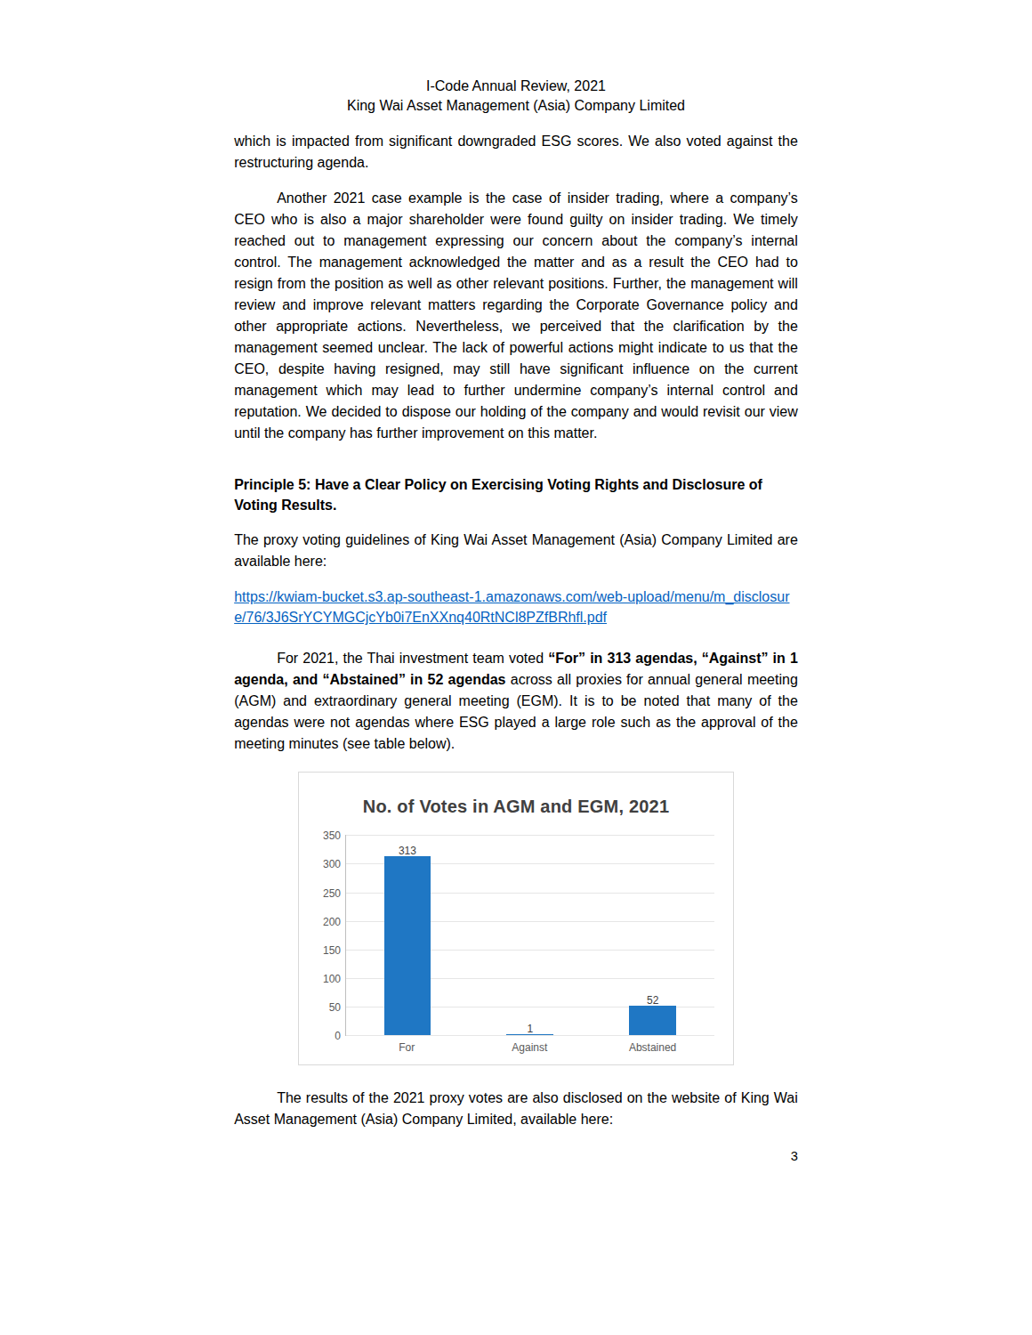I-Code Annual Review, 2021 King Wai Asset Management (Asia) Company Limited
which is impacted from significant downgraded ESG scores. We also voted against the restructuring agenda.
Another 2021 case example is the case of insider trading, where a company’s CEO who is also a major shareholder were found guilty on insider trading. We timely reached out to management expressing our concern about the company’s internal control. The management acknowledged the matter and as a result the CEO had to resign from the position as well as other relevant positions. Further, the management will review and improve relevant matters regarding the Corporate Governance policy and other appropriate actions. Nevertheless, we perceived that the clarification by the management seemed unclear. The lack of powerful actions might indicate to us that the CEO, despite having resigned, may still have significant influence on the current management which may lead to further undermine company’s internal control and reputation. We decided to dispose our holding of the company and would revisit our view until the company has further improvement on this matter.
Principle 5: Have a Clear Policy on Exercising Voting Rights and Disclosure of Voting Results.
The proxy voting guidelines of King Wai Asset Management (Asia) Company Limited are available here:
https://kwiam-bucket.s3.ap-southeast-1.amazonaws.com/web-upload/menu/m_disclosure/76/3J6SrYCYMGCjcYb0i7EnXXnq40RtNCl8PZfBRhfl.pdf
For 2021, the Thai investment team voted “For” in 313 agendas, “Against” in 1 agenda, and “Abstained” in 52 agendas across all proxies for annual general meeting (AGM) and extraordinary general meeting (EGM). It is to be noted that many of the agendas were not agendas where ESG played a large role such as the approval of the meeting minutes (see table below).
No. of Votes in AGM and EGM, 2021
350
300
250
200
150
100
50
0
313
1
52
For Against Abstained
The results of the 2021 proxy votes are also disclosed on the website of King Wai Asset Management (Asia) Company Limited, available here:
3